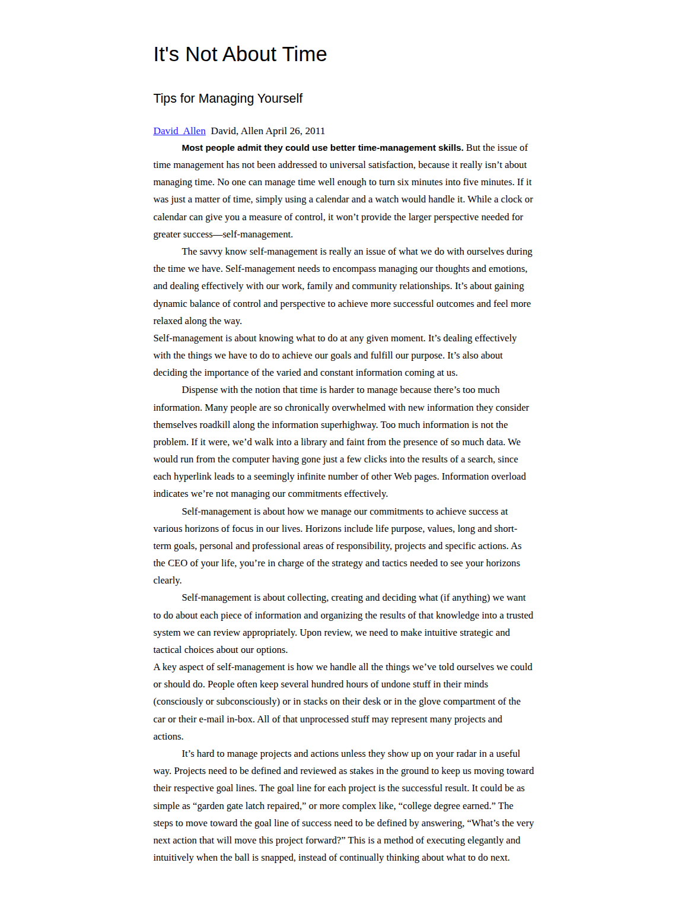It's Not About Time
Tips for Managing Yourself
David Allen David, Allen April 26, 2011
Most people admit they could use better time-management skills. But the issue of time management has not been addressed to universal satisfaction, because it really isn’t about managing time. No one can manage time well enough to turn six minutes into five minutes. If it was just a matter of time, simply using a calendar and a watch would handle it. While a clock or calendar can give you a measure of control, it won’t provide the larger perspective needed for greater success—self-management.
The savvy know self-management is really an issue of what we do with ourselves during the time we have. Self-management needs to encompass managing our thoughts and emotions, and dealing effectively with our work, family and community relationships. It’s about gaining dynamic balance of control and perspective to achieve more successful outcomes and feel more relaxed along the way.
Self-management is about knowing what to do at any given moment. It’s dealing effectively with the things we have to do to achieve our goals and fulfill our purpose. It’s also about deciding the importance of the varied and constant information coming at us.
Dispense with the notion that time is harder to manage because there’s too much information. Many people are so chronically overwhelmed with new information they consider themselves roadkill along the information superhighway. Too much information is not the problem. If it were, we’d walk into a library and faint from the presence of so much data. We would run from the computer having gone just a few clicks into the results of a search, since each hyperlink leads to a seemingly infinite number of other Web pages. Information overload indicates we’re not managing our commitments effectively.
Self-management is about how we manage our commitments to achieve success at various horizons of focus in our lives. Horizons include life purpose, values, long and short-term goals, personal and professional areas of responsibility, projects and specific actions. As the CEO of your life, you’re in charge of the strategy and tactics needed to see your horizons clearly.
Self-management is about collecting, creating and deciding what (if anything) we want to do about each piece of information and organizing the results of that knowledge into a trusted system we can review appropriately. Upon review, we need to make intuitive strategic and tactical choices about our options.
A key aspect of self-management is how we handle all the things we’ve told ourselves we could or should do. People often keep several hundred hours of undone stuff in their minds (consciously or subconsciously) or in stacks on their desk or in the glove compartment of the car or their e-mail in-box. All of that unprocessed stuff may represent many projects and actions.
It’s hard to manage projects and actions unless they show up on your radar in a useful way. Projects need to be defined and reviewed as stakes in the ground to keep us moving toward their respective goal lines. The goal line for each project is the successful result. It could be as simple as “garden gate latch repaired,” or more complex like, “college degree earned.” The steps to move toward the goal line of success need to be defined by answering, “What’s the very next action that will move this project forward?” This is a method of executing elegantly and intuitively when the ball is snapped, instead of continually thinking about what to do next.